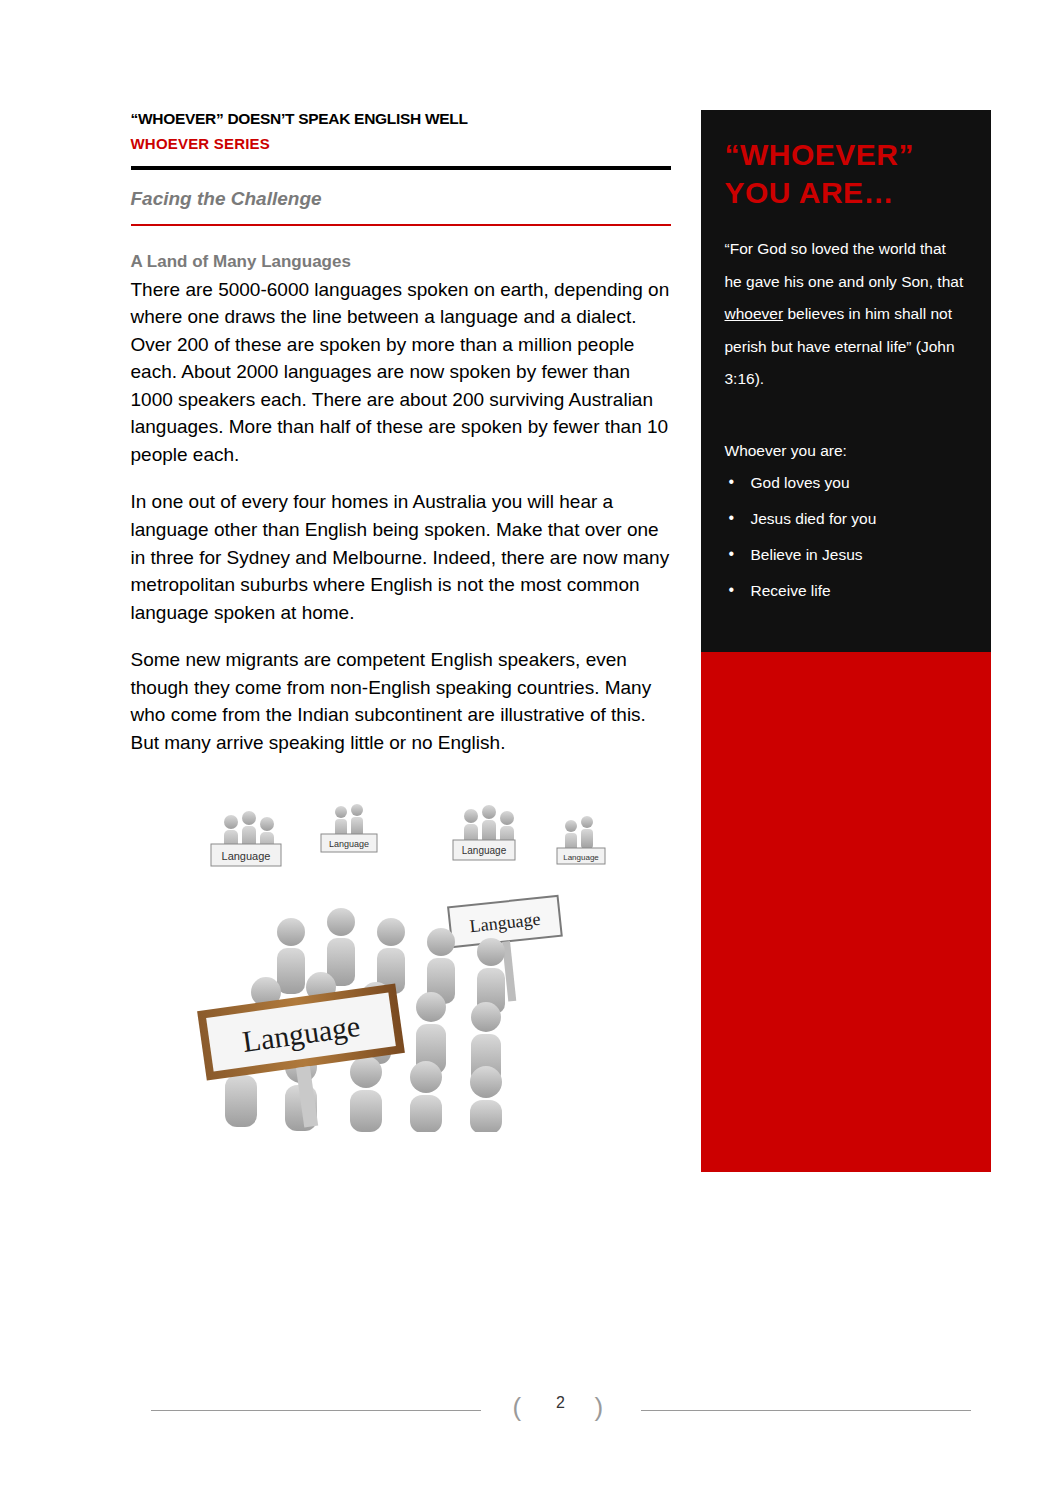“WHOEVER” DOESN’T SPEAK ENGLISH WELL
WHOEVER SERIES
Facing the Challenge
A Land of Many Languages
There are 5000-6000 languages spoken on earth, depending on where one draws the line between a language and a dialect. Over 200 of these are spoken by more than a million people each. About 2000 languages are now spoken by fewer than 1000 speakers each. There are about 200 surviving Australian languages. More than half of these are spoken by fewer than 10 people each.
In one out of every four homes in Australia you will hear a language other than English being spoken. Make that over one in three for Sydney and Melbourne. Indeed, there are now many metropolitan suburbs where English is not the most common language spoken at home.
Some new migrants are competent English speakers, even though they come from non-English speaking countries. Many who come from the Indian subcontinent are illustrative of this. But many arrive speaking little or no English.
Language Language Language Language Language Language
“WHOEVER”
YOU ARE…
“For God so loved the world that he gave his one and only Son, that whoever believes in him shall not perish but have eternal life” (John 3:16).
Whoever you are:
God loves you
Jesus died for you
Believe in Jesus
Receive life
(
2
)